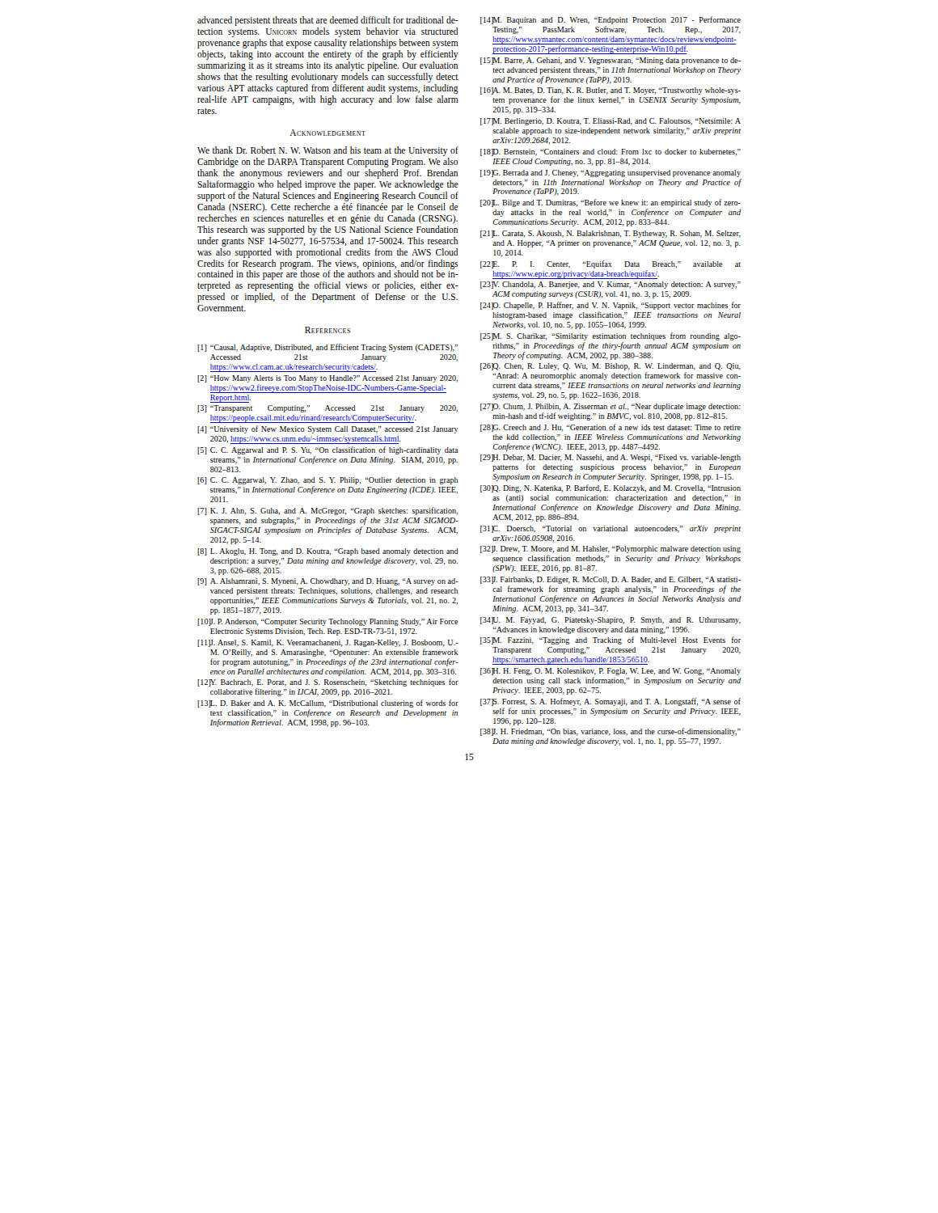advanced persistent threats that are deemed difficult for traditional detection systems. Unicorn models system behavior via structured provenance graphs that expose causality relationships between system objects, taking into account the entirety of the graph by efficiently summarizing it as it streams into its analytic pipeline. Our evaluation shows that the resulting evolutionary models can successfully detect various APT attacks captured from different audit systems, including real-life APT campaigns, with high accuracy and low false alarm rates.
Acknowledgement
We thank Dr. Robert N. W. Watson and his team at the University of Cambridge on the DARPA Transparent Computing Program. We also thank the anonymous reviewers and our shepherd Prof. Brendan Saltaformaggio who helped improve the paper. We acknowledge the support of the Natural Sciences and Engineering Research Council of Canada (NSERC). Cette recherche a été financée par le Conseil de recherches en sciences naturelles et en génie du Canada (CRSNG). This research was supported by the US National Science Foundation under grants NSF 14-50277, 16-57534, and 17-50024. This research was also supported with promotional credits from the AWS Cloud Credits for Research program. The views, opinions, and/or findings contained in this paper are those of the authors and should not be interpreted as representing the official views or policies, either expressed or implied, of the Department of Defense or the U.S. Government.
References
[1]“Causal, Adaptive, Distributed, and Efficient Tracing System (CADETS),” Accessed 21st January 2020, https://www.cl.cam.ac.uk/research/security/cadets/.
[2]“How Many Alerts is Too Many to Handle?” Accessed 21st January 2020, https://www2.fireeye.com/StopTheNoise-IDC-Numbers-Game-Special-Report.html.
[3]“Transparent Computing,” Accessed 21st January 2020, https://people.csail.mit.edu/rinard/research/ComputerSecurity/.
[4]“University of New Mexico System Call Dataset,” accessed 21st January 2020, https://www.cs.unm.edu/~immsec/systemcalls.html.
[5] C. C. Aggarwal and P. S. Yu, “On classification of high-cardinality data streams,” in International Conference on Data Mining. SIAM, 2010, pp. 802–813.
[6] C. C. Aggarwal, Y. Zhao, and S. Y. Philip, “Outlier detection in graph streams,” in International Conference on Data Engineering (ICDE). IEEE, 2011.
[7] K. J. Ahn, S. Guha, and A. McGregor, “Graph sketches: sparsification, spanners, and subgraphs,” in Proceedings of the 31st ACM SIGMOD-SIGACT-SIGAI symposium on Principles of Database Systems. ACM, 2012, pp. 5–14.
[8] L. Akoglu, H. Tong, and D. Koutra, “Graph based anomaly detection and description: a survey,” Data mining and knowledge discovery, vol. 29, no. 3, pp. 626–688, 2015.
[9] A. Alshamrani, S. Myneni, A. Chowdhary, and D. Huang, “A survey on advanced persistent threats: Techniques, solutions, challenges, and research opportunities,” IEEE Communications Surveys & Tutorials, vol. 21, no. 2, pp. 1851–1877, 2019.
[10] J. P. Anderson, “Computer Security Technology Planning Study,” Air Force Electronic Systems Division, Tech. Rep. ESD-TR-73-51, 1972.
[11] J. Ansel, S. Kamil, K. Veeramachaneni, J. Ragan-Kelley, J. Bosboom, U.-M. O’Reilly, and S. Amarasinghe, “Opentuner: An extensible framework for program autotuning,” in Proceedings of the 23rd international conference on Parallel architectures and compilation. ACM, 2014, pp. 303–316.
[12] Y. Bachrach, E. Porat, and J. S. Rosenschein, “Sketching techniques for collaborative filtering.” in IJCAI, 2009, pp. 2016–2021.
[13] L. D. Baker and A. K. McCallum, “Distributional clustering of words for text classification,” in Conference on Research and Development in Information Retrieval. ACM, 1998, pp. 96–103.
[14] M. Baquiran and D. Wren, “Endpoint Protection 2017 - Performance Testing,” PassMark Software, Tech. Rep., 2017, https://www.symantec.com/content/dam/symantec/docs/reviews/endpoint-protection-2017-performance-testing-enterprise-Win10.pdf.
[15] M. Barre, A. Gehani, and V. Yegneswaran, “Mining data provenance to detect advanced persistent threats,” in 11th International Workshop on Theory and Practice of Provenance (TaPP), 2019.
[16] A. M. Bates, D. Tian, K. R. Butler, and T. Moyer, “Trustworthy whole-system provenance for the linux kernel,” in USENIX Security Symposium, 2015, pp. 319–334.
[17] M. Berlingerio, D. Koutra, T. Eliassi-Rad, and C. Faloutsos, “Netsimile: A scalable approach to size-independent network similarity,” arXiv preprint arXiv:1209.2684, 2012.
[18] D. Bernstein, “Containers and cloud: From lxc to docker to kubernetes,” IEEE Cloud Computing, no. 3, pp. 81–84, 2014.
[19] G. Berrada and J. Cheney, “Aggregating unsupervised provenance anomaly detectors,” in 11th International Workshop on Theory and Practice of Provenance (TaPP), 2019.
[20] L. Bilge and T. Dumitras, “Before we knew it: an empirical study of zero-day attacks in the real world,” in Conference on Computer and Communications Security. ACM, 2012, pp. 833–844.
[21] L. Carata, S. Akoush, N. Balakrishnan, T. Bytheway, R. Sohan, M. Seltzer, and A. Hopper, “A primer on provenance,” ACM Queue, vol. 12, no. 3, p. 10, 2014.
[22] E. P. I. Center, “Equifax Data Breach,” available at https://www.epic.org/privacy/data-breach/equifax/.
[23] V. Chandola, A. Banerjee, and V. Kumar, “Anomaly detection: A survey,” ACM computing surveys (CSUR), vol. 41, no. 3, p. 15, 2009.
[24] O. Chapelle, P. Haffner, and V. N. Vapnik, “Support vector machines for histogram-based image classification,” IEEE transactions on Neural Networks, vol. 10, no. 5, pp. 1055–1064, 1999.
[25] M. S. Charikar, “Similarity estimation techniques from rounding algorithms,” in Proceedings of the thiry-fourth annual ACM symposium on Theory of computing. ACM, 2002, pp. 380–388.
[26] Q. Chen, R. Luley, Q. Wu, M. Bishop, R. W. Linderman, and Q. Qiu, “Anrad: A neuromorphic anomaly detection framework for massive concurrent data streams,” IEEE transactions on neural networks and learning systems, vol. 29, no. 5, pp. 1622–1636, 2018.
[27] O. Chum, J. Philbin, A. Zisserman et al., “Near duplicate image detection: min-hash and tf-idf weighting.” in BMVC, vol. 810, 2008, pp. 812–815.
[28] G. Creech and J. Hu, “Generation of a new ids test dataset: Time to retire the kdd collection,” in IEEE Wireless Communications and Networking Conference (WCNC). IEEE, 2013, pp. 4487–4492.
[29] H. Debar, M. Dacier, M. Nassehi, and A. Wespi, “Fixed vs. variable-length patterns for detecting suspicious process behavior,” in European Symposium on Research in Computer Security. Springer, 1998, pp. 1–15.
[30] Q. Ding, N. Katenka, P. Barford, E. Kolaczyk, and M. Crovella, “Intrusion as (anti) social communication: characterization and detection,” in International Conference on Knowledge Discovery and Data Mining. ACM, 2012, pp. 886–894.
[31] C. Doersch, “Tutorial on variational autoencoders,” arXiv preprint arXiv:1606.05908, 2016.
[32] J. Drew, T. Moore, and M. Hahsler, “Polymorphic malware detection using sequence classification methods,” in Security and Privacy Workshops (SPW). IEEE, 2016, pp. 81–87.
[33] J. Fairbanks, D. Ediger, R. McColl, D. A. Bader, and E. Gilbert, “A statistical framework for streaming graph analysis,” in Proceedings of the International Conference on Advances in Social Networks Analysis and Mining. ACM, 2013, pp. 341–347.
[34] U. M. Fayyad, G. Piatetsky-Shapiro, P. Smyth, and R. Uthurusamy, “Advances in knowledge discovery and data mining,” 1996.
[35] M. Fazzini, “Tagging and Tracking of Multi-level Host Events for Transparent Computing,” Accessed 21st January 2020, https://smartech.gatech.edu/handle/1853/56510.
[36] H. H. Feng, O. M. Kolesnikov, P. Fogla, W. Lee, and W. Gong, “Anomaly detection using call stack information,” in Symposium on Security and Privacy. IEEE, 2003, pp. 62–75.
[37] S. Forrest, S. A. Hofmeyr, A. Somayaji, and T. A. Longstaff, “A sense of self for unix processes,” in Symposium on Security and Privacy. IEEE, 1996, pp. 120–128.
[38] J. H. Friedman, “On bias, variance, loss, and the curse-of-dimensionality,” Data mining and knowledge discovery, vol. 1, no. 1, pp. 55–77, 1997.
15